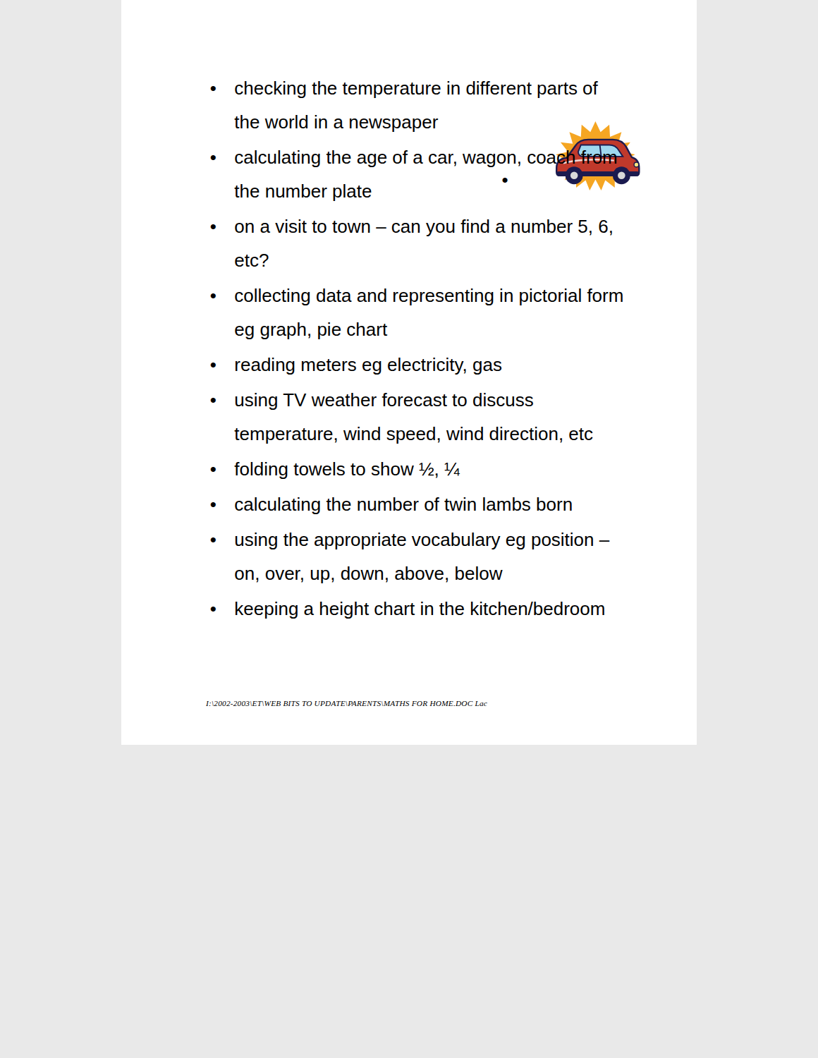•
checking the temperature in different parts of the world in a newspaper
calculating the age of a car, wagon, coach from the number plate
on a visit to town – can you find a number 5, 6, etc?
collecting data and representing in pictorial form eg graph, pie chart
reading meters eg electricity, gas
using TV weather forecast to discuss temperature, wind speed, wind direction, etc
folding towels to show ½, ¼
calculating the number of twin lambs born
using the appropriate vocabulary eg position – on, over, up, down, above, below
keeping a height chart in the kitchen/bedroom
I:\2002-2003\ET\WEB BITS TO UPDATE\PARENTS\MATHS FOR HOME.DOC Lac